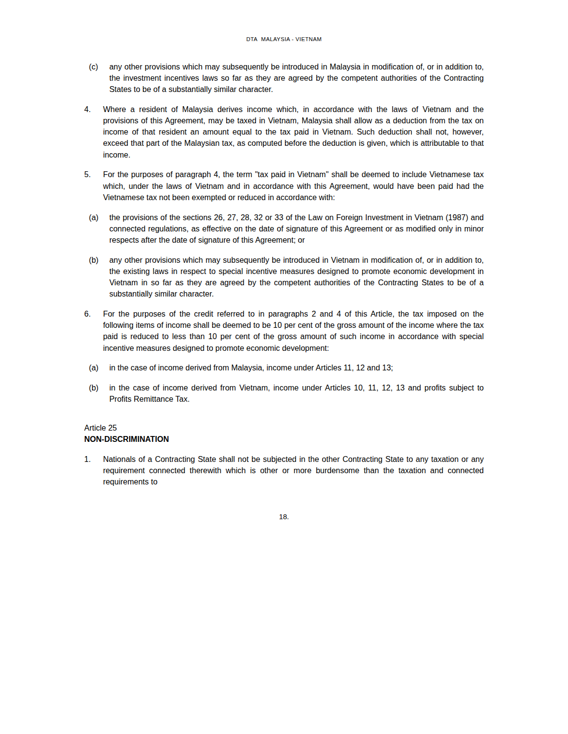DTA MALAYSIA - VIETNAM
(c) any other provisions which may subsequently be introduced in Malaysia in modification of, or in addition to, the investment incentives laws so far as they are agreed by the competent authorities of the Contracting States to be of a substantially similar character.
4. Where a resident of Malaysia derives income which, in accordance with the laws of Vietnam and the provisions of this Agreement, may be taxed in Vietnam, Malaysia shall allow as a deduction from the tax on income of that resident an amount equal to the tax paid in Vietnam. Such deduction shall not, however, exceed that part of the Malaysian tax, as computed before the deduction is given, which is attributable to that income.
5. For the purposes of paragraph 4, the term "tax paid in Vietnam" shall be deemed to include Vietnamese tax which, under the laws of Vietnam and in accordance with this Agreement, would have been paid had the Vietnamese tax not been exempted or reduced in accordance with:
(a) the provisions of the sections 26, 27, 28, 32 or 33 of the Law on Foreign Investment in Vietnam (1987) and connected regulations, as effective on the date of signature of this Agreement or as modified only in minor respects after the date of signature of this Agreement; or
(b) any other provisions which may subsequently be introduced in Vietnam in modification of, or in addition to, the existing laws in respect to special incentive measures designed to promote economic development in Vietnam in so far as they are agreed by the competent authorities of the Contracting States to be of a substantially similar character.
6. For the purposes of the credit referred to in paragraphs 2 and 4 of this Article, the tax imposed on the following items of income shall be deemed to be 10 per cent of the gross amount of the income where the tax paid is reduced to less than 10 per cent of the gross amount of such income in accordance with special incentive measures designed to promote economic development:
(a) in the case of income derived from Malaysia, income under Articles 11, 12 and 13;
(b) in the case of income derived from Vietnam, income under Articles 10, 11, 12, 13 and profits subject to Profits Remittance Tax.
Article 25 NON-DISCRIMINATION
1. Nationals of a Contracting State shall not be subjected in the other Contracting State to any taxation or any requirement connected therewith which is other or more burdensome than the taxation and connected requirements to
18.